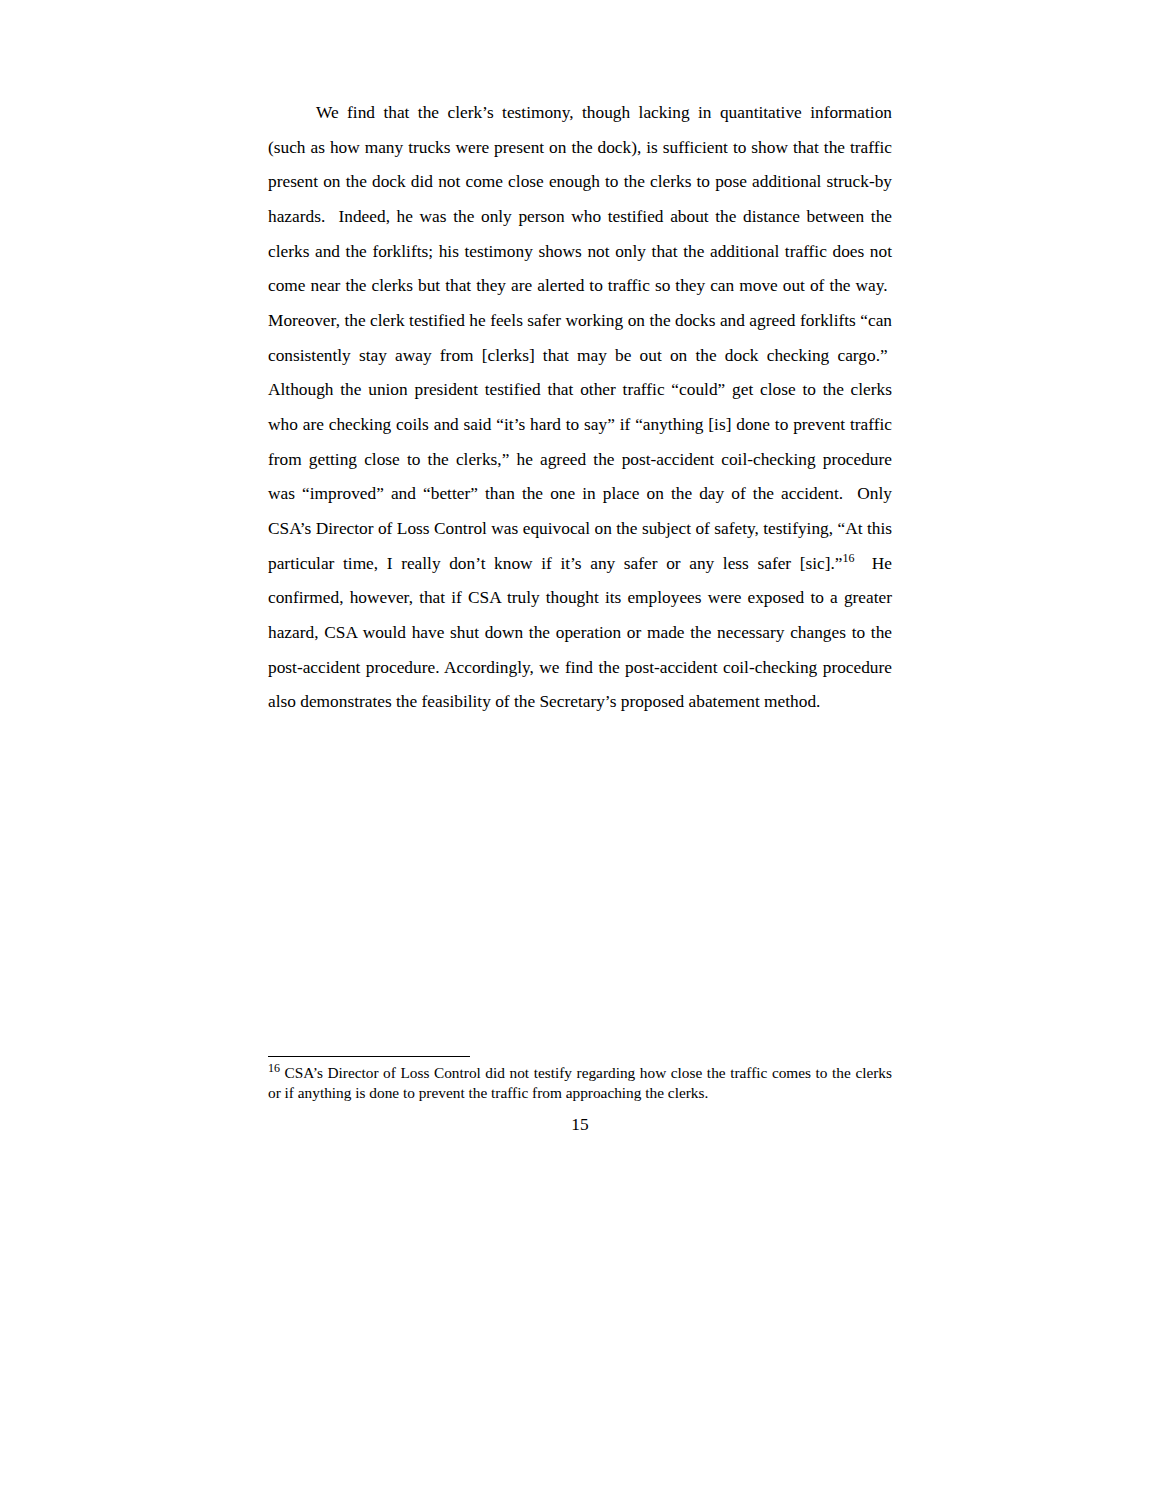We find that the clerk’s testimony, though lacking in quantitative information (such as how many trucks were present on the dock), is sufficient to show that the traffic present on the dock did not come close enough to the clerks to pose additional struck-by hazards. Indeed, he was the only person who testified about the distance between the clerks and the forklifts; his testimony shows not only that the additional traffic does not come near the clerks but that they are alerted to traffic so they can move out of the way. Moreover, the clerk testified he feels safer working on the docks and agreed forklifts “can consistently stay away from [clerks] that may be out on the dock checking cargo.” Although the union president testified that other traffic “could” get close to the clerks who are checking coils and said “it’s hard to say” if “anything [is] done to prevent traffic from getting close to the clerks,” he agreed the post-accident coil-checking procedure was “improved” and “better” than the one in place on the day of the accident. Only CSA’s Director of Loss Control was equivocal on the subject of safety, testifying, “At this particular time, I really don’t know if it’s any safer or any less safer [sic].”16 He confirmed, however, that if CSA truly thought its employees were exposed to a greater hazard, CSA would have shut down the operation or made the necessary changes to the post-accident procedure. Accordingly, we find the post-accident coil-checking procedure also demonstrates the feasibility of the Secretary’s proposed abatement method.
16 CSA’s Director of Loss Control did not testify regarding how close the traffic comes to the clerks or if anything is done to prevent the traffic from approaching the clerks.
15